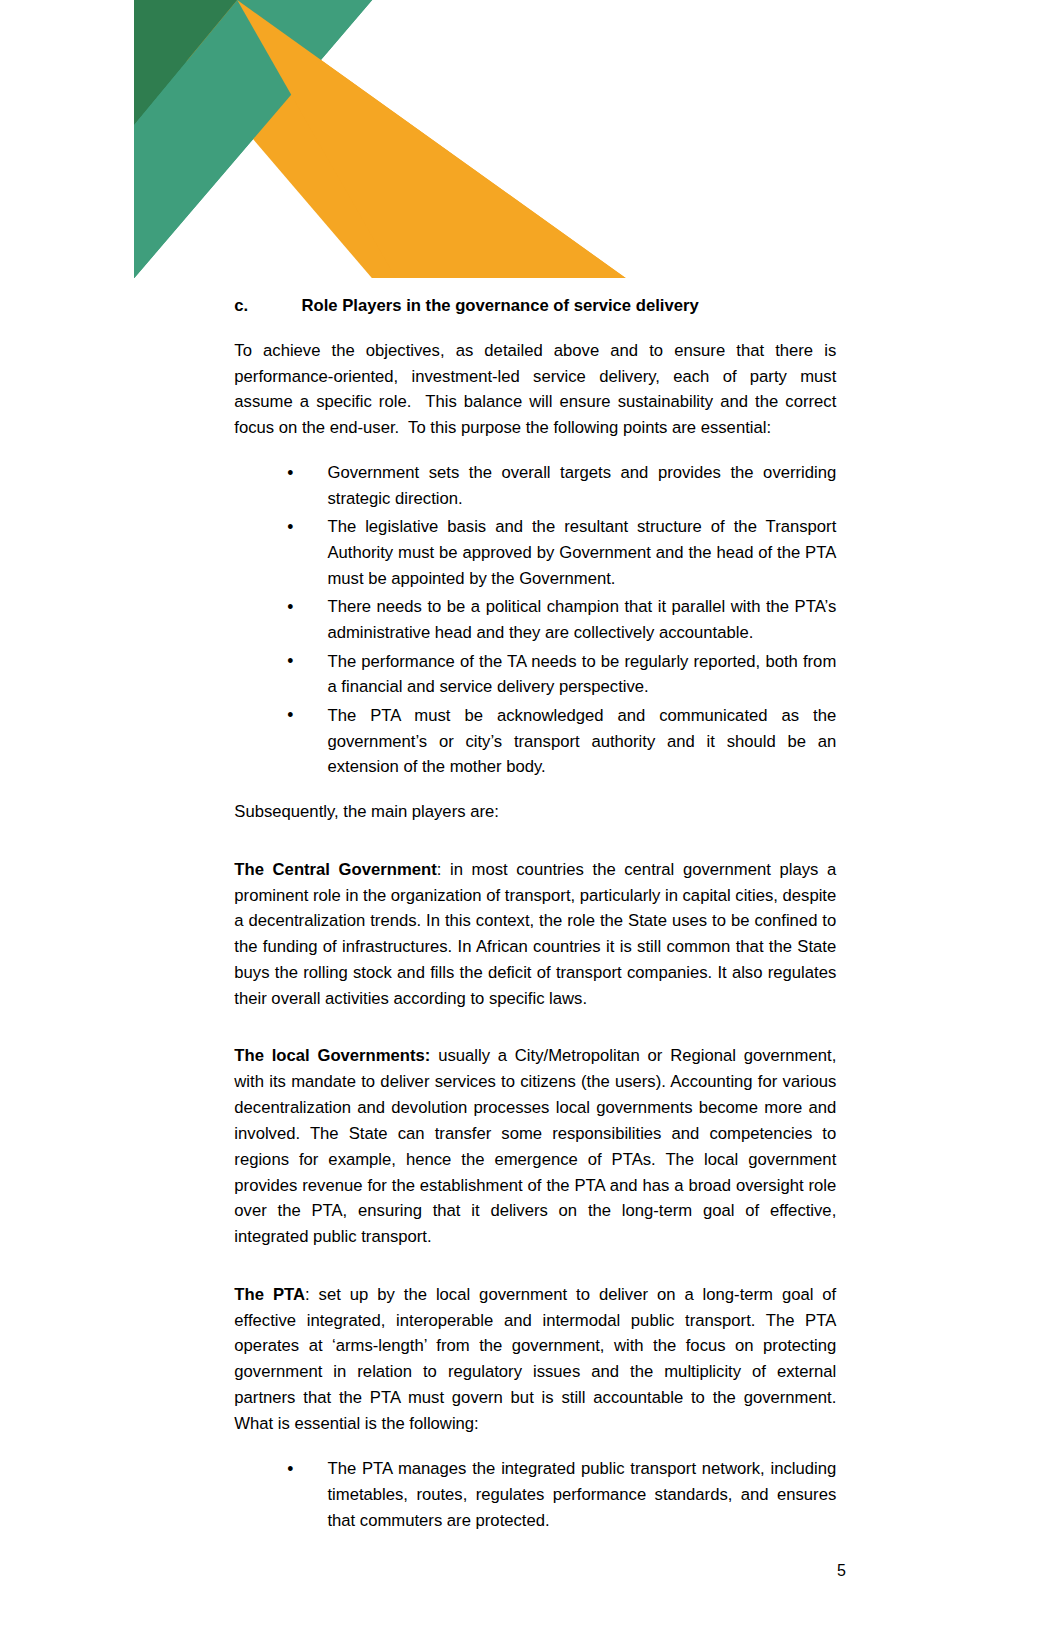c. Role Players in the governance of service delivery
To achieve the objectives, as detailed above and to ensure that there is performance-oriented, investment-led service delivery, each of party must assume a specific role. This balance will ensure sustainability and the correct focus on the end-user. To this purpose the following points are essential:
Government sets the overall targets and provides the overriding strategic direction.
The legislative basis and the resultant structure of the Transport Authority must be approved by Government and the head of the PTA must be appointed by the Government.
There needs to be a political champion that it parallel with the PTA’s administrative head and they are collectively accountable.
The performance of the TA needs to be regularly reported, both from a financial and service delivery perspective.
The PTA must be acknowledged and communicated as the government’s or city’s transport authority and it should be an extension of the mother body.
Subsequently, the main players are:
The Central Government: in most countries the central government plays a prominent role in the organization of transport, particularly in capital cities, despite a decentralization trends. In this context, the role the State uses to be confined to the funding of infrastructures. In African countries it is still common that the State buys the rolling stock and fills the deficit of transport companies. It also regulates their overall activities according to specific laws.
The local Governments: usually a City/Metropolitan or Regional government, with its mandate to deliver services to citizens (the users). Accounting for various decentralization and devolution processes local governments become more and involved. The State can transfer some responsibilities and competencies to regions for example, hence the emergence of PTAs. The local government provides revenue for the establishment of the PTA and has a broad oversight role over the PTA, ensuring that it delivers on the long-term goal of effective, integrated public transport.
The PTA: set up by the local government to deliver on a long-term goal of effective integrated, interoperable and intermodal public transport. The PTA operates at ‘arms-length’ from the government, with the focus on protecting government in relation to regulatory issues and the multiplicity of external partners that the PTA must govern but is still accountable to the government. What is essential is the following:
The PTA manages the integrated public transport network, including timetables, routes, regulates performance standards, and ensures that commuters are protected.
5